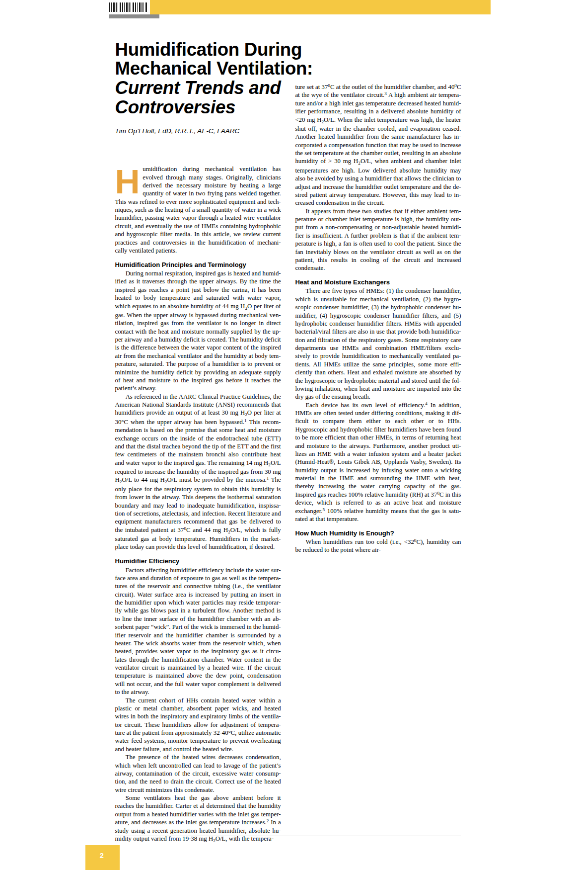Humidification During Mechanical Ventilation:
Current Trends and Controversies
Tim Op’t Holt, EdD, R.R.T., AE-C, FAARC
Humidification during mechanical ventilation has evolved through many stages. Originally, clinicians derived the necessary moisture by heating a large quantity of water in two frying pans welded together. This was refined to ever more sophisticated equipment and techniques, such as the heating of a small quantity of water in a wick humidifier, passing water vapor through a heated wire ventilator circuit, and eventually the use of HMEs containing hydrophobic and hygroscopic filter media. In this article, we review current practices and controversies in the humidification of mechanically ventilated patients.
Humidification Principles and Terminology
During normal respiration, inspired gas is heated and humidified as it traverses through the upper airways. By the time the inspired gas reaches a point just below the carina, it has been heated to body temperature and saturated with water vapor, which equates to an absolute humidity of 44 mg H2O per liter of gas. When the upper airway is bypassed during mechanical ventilation, inspired gas from the ventilator is no longer in direct contact with the heat and moisture normally supplied by the upper airway and a humidity deficit is created. The humidity deficit is the difference between the water vapor content of the inspired air from the mechanical ventilator and the humidity at body temperature, saturated. The purpose of a humidifier is to prevent or minimize the humidity deficit by providing an adequate supply of heat and moisture to the inspired gas before it reaches the patient’s airway.
As referenced in the AARC Clinical Practice Guidelines, the American National Standards Institute (ANSI) recommends that humidifiers provide an output of at least 30 mg H2O per liter at 30°C when the upper airway has been bypassed.1 This recommendation is based on the premise that some heat and moisture exchange occurs on the inside of the endotracheal tube (ETT) and that the distal trachea beyond the tip of the ETT and the first few centimeters of the mainstem bronchi also contribute heat and water vapor to the inspired gas. The remaining 14 mg H2O/L required to increase the humidity of the inspired gas from 30 mg H2O/L to 44 mg H2O/L must be provided by the mucosa.1 The only place for the respiratory system to obtain this humidity is from lower in the airway. This deepens the isothermal saturation boundary and may lead to inadequate humidification, inspissation of secretions, atelectasis, and infection. Recent literature and equipment manufacturers recommend that gas be delivered to the intubated patient at 370C and 44 mg H2O/L, which is fully saturated gas at body temperature. Humidifiers in the marketplace today can provide this level of humidification, if desired.
Humidifier Efficiency
Factors affecting humidifier efficiency include the water surface area and duration of exposure to gas as well as the temperatures of the reservoir and connective tubing (i.e., the ventilator circuit). Water surface area is increased by putting an insert in the humidifier upon which water particles may reside temporarily while gas blows past in a turbulent flow. Another method is to line the inner surface of the humidifier chamber with an absorbent paper “wick”. Part of the wick is immersed in the humidifier reservoir and the humidifier chamber is surrounded by a heater. The wick absorbs water from the reservoir which, when heated, provides water vapor to the inspiratory gas as it circulates through the humidification chamber. Water content in the ventilator circuit is maintained by a heated wire. If the circuit temperature is maintained above the dew point, condensation will not occur, and the full water vapor complement is delivered to the airway.
The current cohort of HHs contain heated water within a plastic or metal chamber, absorbent paper wicks, and heated wires in both the inspiratory and expiratory limbs of the ventilator circuit. These humidifiers allow for adjustment of temperature at the patient from approximately 32-40°C, utilize automatic water feed systems, monitor temperature to prevent overheating and heater failure, and control the heated wire.
The presence of the heated wires decreases condensation, which when left uncontrolled can lead to lavage of the patient’s airway, contamination of the circuit, excessive water consumption, and the need to drain the circuit. Correct use of the heated wire circuit minimizes this condensate.
Some ventilators heat the gas above ambient before it reaches the humidifier. Carter et al determined that the humidity output from a heated humidifier varies with the inlet gas temperature, and decreases as the inlet gas temperature increases.2 In a study using a recent generation heated humidifier, absolute humidity output varied from 19-38 mg H2O/L, with the tempera-
ture set at 370C at the outlet of the humidifier chamber, and 400C at the wye of the ventilator circuit.3 A high ambient air temperature and/or a high inlet gas temperature decreased heated humidifier performance, resulting in a delivered absolute humidity of <20 mg H2O/L. When the inlet temperature was high, the heater shut off, water in the chamber cooled, and evaporation ceased. Another heated humidifier from the same manufacturer has incorporated a compensation function that may be used to increase the set temperature at the chamber outlet, resulting in an absolute humidity of > 30 mg H2O/L, when ambient and chamber inlet temperatures are high. Low delivered absolute humidity may also be avoided by using a humidifier that allows the clinician to adjust and increase the humidifier outlet temperature and the desired patient airway temperature. However, this may lead to increased condensation in the circuit.
It appears from these two studies that if either ambient temperature or chamber inlet temperature is high, the humidity output from a non-compensating or non-adjustable heated humidifier is insufficient. A further problem is that if the ambient temperature is high, a fan is often used to cool the patient. Since the fan inevitably blows on the ventilator circuit as well as on the patient, this results in cooling of the circuit and increased condensate.
Heat and Moisture Exchangers
There are five types of HMEs: (1) the condenser humidifier, which is unsuitable for mechanical ventilation, (2) the hygroscopic condenser humidifier, (3) the hydrophobic condenser humidifier, (4) hygroscopic condenser humidifier filters, and (5) hydrophobic condenser humidifier filters. HMEs with appended bacterial/viral filters are also in use that provide both humidification and filtration of the respiratory gases. Some respiratory care departments use HMEs and combination HME/filters exclusively to provide humidification to mechanically ventilated patients. All HMEs utilize the same principles, some more efficiently than others. Heat and exhaled moisture are absorbed by the hygroscopic or hydrophobic material and stored until the following inhalation, when heat and moisture are imparted into the dry gas of the ensuing breath.
Each device has its own level of efficiency.4 In addition, HMEs are often tested under differing conditions, making it difficult to compare them either to each other or to HHs. Hygroscopic and hydrophobic filter humidifiers have been found to be more efficient than other HMEs, in terms of returning heat and moisture to the airways. Furthermore, another product utilizes an HME with a water infusion system and a heater jacket (Humid-Heat®, Louis Gibek AB, Upplands Vasby, Sweden). Its humidity output is increased by infusing water onto a wicking material in the HME and surrounding the HME with heat, thereby increasing the water carrying capacity of the gas. Inspired gas reaches 100% relative humidity (RH) at 370C in this device, which is referred to as an active heat and moisture exchanger.5 100% relative humidity means that the gas is saturated at that temperature.
How Much Humidity is Enough?
When humidifiers run too cold (i.e., <320C), humidity can be reduced to the point where air-
2